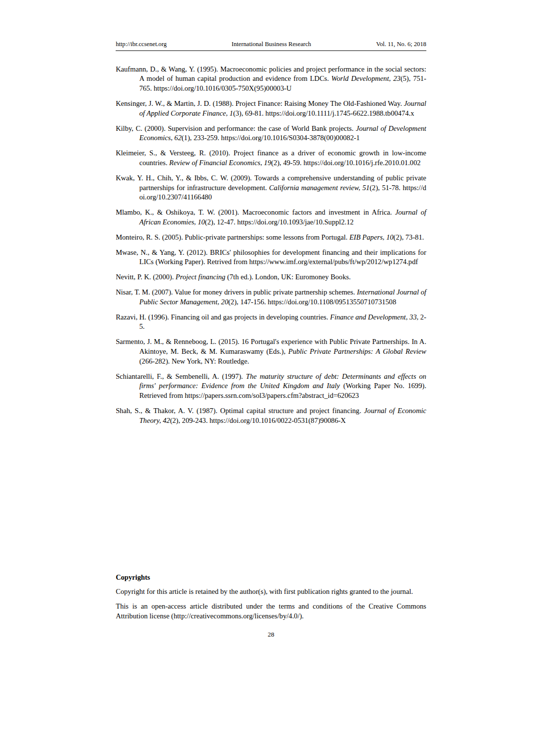http://ibr.ccsenet.org International Business Research Vol. 11, No. 6; 2018
Kaufmann, D., & Wang, Y. (1995). Macroeconomic policies and project performance in the social sectors: A model of human capital production and evidence from LDCs. World Development, 23(5), 751-765. https://doi.org/10.1016/0305-750X(95)00003-U
Kensinger, J. W., & Martin, J. D. (1988). Project Finance: Raising Money The Old-Fashioned Way. Journal of Applied Corporate Finance, 1(3), 69-81. https://doi.org/10.1111/j.1745-6622.1988.tb00474.x
Kilby, C. (2000). Supervision and performance: the case of World Bank projects. Journal of Development Economics, 62(1), 233-259. https://doi.org/10.1016/S0304-3878(00)00082-1
Kleimeier, S., & Versteeg, R. (2010). Project finance as a driver of economic growth in low-income countries. Review of Financial Economics, 19(2), 49-59. https://doi.org/10.1016/j.rfe.2010.01.002
Kwak, Y. H., Chih, Y., & Ibbs, C. W. (2009). Towards a comprehensive understanding of public private partnerships for infrastructure development. California management review, 51(2), 51-78. https://doi.org/10.2307/41166480
Mlambo, K., & Oshikoya, T. W. (2001). Macroeconomic factors and investment in Africa. Journal of African Economies, 10(2), 12-47. https://doi.org/10.1093/jae/10.Suppl2.12
Monteiro, R. S. (2005). Public-private partnerships: some lessons from Portugal. EIB Papers, 10(2), 73-81.
Mwase, N., & Yang, Y. (2012). BRICs' philosophies for development financing and their implications for LICs (Working Paper). Retrived from https://www.imf.org/external/pubs/ft/wp/2012/wp1274.pdf
Nevitt, P. K. (2000). Project financing (7th ed.). London, UK: Euromoney Books.
Nisar, T. M. (2007). Value for money drivers in public private partnership schemes. International Journal of Public Sector Management, 20(2), 147-156. https://doi.org/10.1108/09513550710731508
Razavi, H. (1996). Financing oil and gas projects in developing countries. Finance and Development, 33, 2-5.
Sarmento, J. M., & Renneboog, L. (2015). 16 Portugal's experience with Public Private Partnerships. In A. Akintoye, M. Beck, & M. Kumaraswamy (Eds.), Public Private Partnerships: A Global Review (266-282). New York, NY: Routledge.
Schiantarelli, F., & Sembenelli, A. (1997). The maturity structure of debt: Determinants and effects on firms' performance: Evidence from the United Kingdom and Italy (Working Paper No. 1699). Retrieved from https://papers.ssrn.com/sol3/papers.cfm?abstract_id=620623
Shah, S., & Thakor, A. V. (1987). Optimal capital structure and project financing. Journal of Economic Theory, 42(2), 209-243. https://doi.org/10.1016/0022-0531(87)90086-X
Copyrights
Copyright for this article is retained by the author(s), with first publication rights granted to the journal.
This is an open-access article distributed under the terms and conditions of the Creative Commons Attribution license (http://creativecommons.org/licenses/by/4.0/).
28